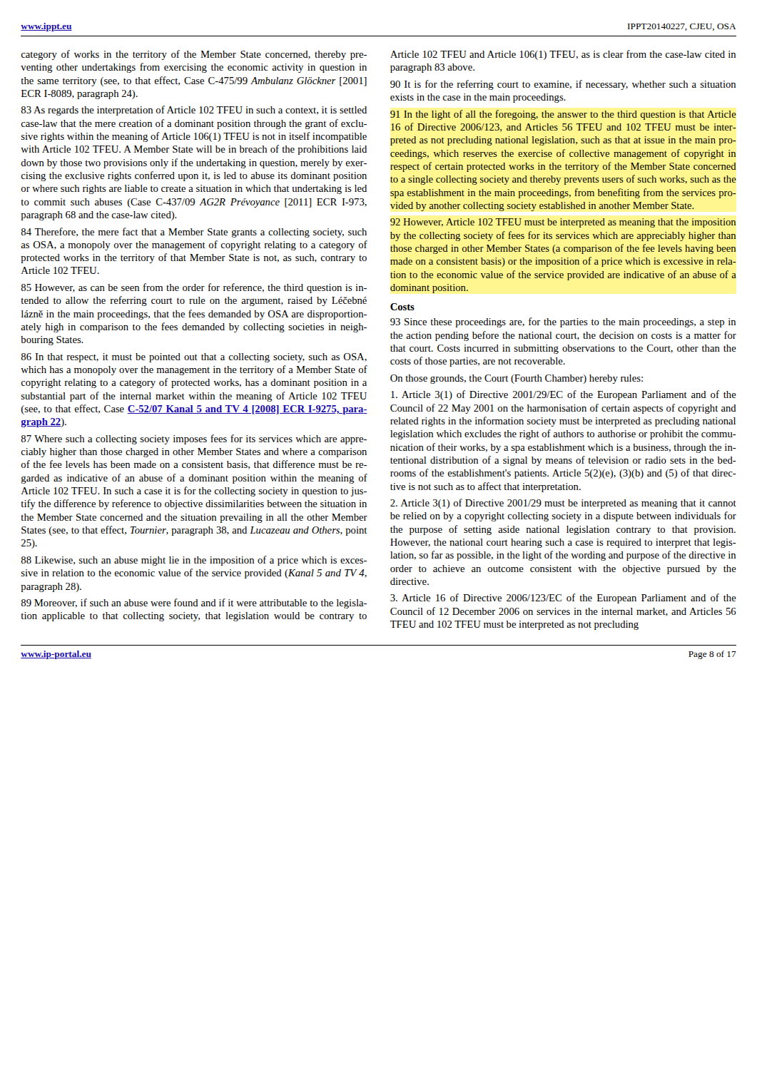www.ippt.eu IPPT20140227, CJEU, OSA
category of works in the territory of the Member State concerned, thereby preventing other undertakings from exercising the economic activity in question in the same territory (see, to that effect, Case C‑475/99 Ambulanz Glöckner [2001] ECR I‑8089, paragraph 24).
83 As regards the interpretation of Article 102 TFEU in such a context, it is settled case-law that the mere creation of a dominant position through the grant of exclusive rights within the meaning of Article 106(1) TFEU is not in itself incompatible with Article 102 TFEU. A Member State will be in breach of the prohibitions laid down by those two provisions only if the undertaking in question, merely by exercising the exclusive rights conferred upon it, is led to abuse its dominant position or where such rights are liable to create a situation in which that undertaking is led to commit such abuses (Case C‑437/09 AG2R Prévoyance [2011] ECR I‑973, paragraph 68 and the case-law cited).
84 Therefore, the mere fact that a Member State grants a collecting society, such as OSA, a monopoly over the management of copyright relating to a category of protected works in the territory of that Member State is not, as such, contrary to Article 102 TFEU.
85 However, as can be seen from the order for reference, the third question is intended to allow the referring court to rule on the argument, raised by Léčebné lázně in the main proceedings, that the fees demanded by OSA are disproportionately high in comparison to the fees demanded by collecting societies in neighbouring States.
86 In that respect, it must be pointed out that a collecting society, such as OSA, which has a monopoly over the management in the territory of a Member State of copyright relating to a category of protected works, has a dominant position in a substantial part of the internal market within the meaning of Article 102 TFEU (see, to that effect, Case C‑52/07 Kanal 5 and TV 4 [2008] ECR I‑9275, paragraph 22).
87 Where such a collecting society imposes fees for its services which are appreciably higher than those charged in other Member States and where a comparison of the fee levels has been made on a consistent basis, that difference must be regarded as indicative of an abuse of a dominant position within the meaning of Article 102 TFEU. In such a case it is for the collecting society in question to justify the difference by reference to objective dissimilarities between the situation in the Member State concerned and the situation prevailing in all the other Member States (see, to that effect, Tournier, paragraph 38, and Lucazeau and Others, point 25).
88 Likewise, such an abuse might lie in the imposition of a price which is excessive in relation to the economic value of the service provided (Kanal 5 and TV 4, paragraph 28).
89 Moreover, if such an abuse were found and if it were attributable to the legislation applicable to that collecting society, that legislation would be contrary to Article 102 TFEU and Article 106(1) TFEU, as is clear from the case-law cited in paragraph 83 above.
90 It is for the referring court to examine, if necessary, whether such a situation exists in the case in the main proceedings.
91 In the light of all the foregoing, the answer to the third question is that Article 16 of Directive 2006/123, and Articles 56 TFEU and 102 TFEU must be interpreted as not precluding national legislation, such as that at issue in the main proceedings, which reserves the exercise of collective management of copyright in respect of certain protected works in the territory of the Member State concerned to a single collecting society and thereby prevents users of such works, such as the spa establishment in the main proceedings, from benefiting from the services provided by another collecting society established in another Member State.
92 However, Article 102 TFEU must be interpreted as meaning that the imposition by the collecting society of fees for its services which are appreciably higher than those charged in other Member States (a comparison of the fee levels having been made on a consistent basis) or the imposition of a price which is excessive in relation to the economic value of the service provided are indicative of an abuse of a dominant position.
Costs
93 Since these proceedings are, for the parties to the main proceedings, a step in the action pending before the national court, the decision on costs is a matter for that court. Costs incurred in submitting observations to the Court, other than the costs of those parties, are not recoverable.
On those grounds, the Court (Fourth Chamber) hereby rules:
1. Article 3(1) of Directive 2001/29/EC of the European Parliament and of the Council of 22 May 2001 on the harmonisation of certain aspects of copyright and related rights in the information society must be interpreted as precluding national legislation which excludes the right of authors to authorise or prohibit the communication of their works, by a spa establishment which is a business, through the intentional distribution of a signal by means of television or radio sets in the bedrooms of the establishment's patients. Article 5(2)(e), (3)(b) and (5) of that directive is not such as to affect that interpretation.
2. Article 3(1) of Directive 2001/29 must be interpreted as meaning that it cannot be relied on by a copyright collecting society in a dispute between individuals for the purpose of setting aside national legislation contrary to that provision. However, the national court hearing such a case is required to interpret that legislation, so far as possible, in the light of the wording and purpose of the directive in order to achieve an outcome consistent with the objective pursued by the directive.
3. Article 16 of Directive 2006/123/EC of the European Parliament and of the Council of 12 December 2006 on services in the internal market, and Articles 56 TFEU and 102 TFEU must be interpreted as not precluding
www.ip-portal.eu Page 8 of 17